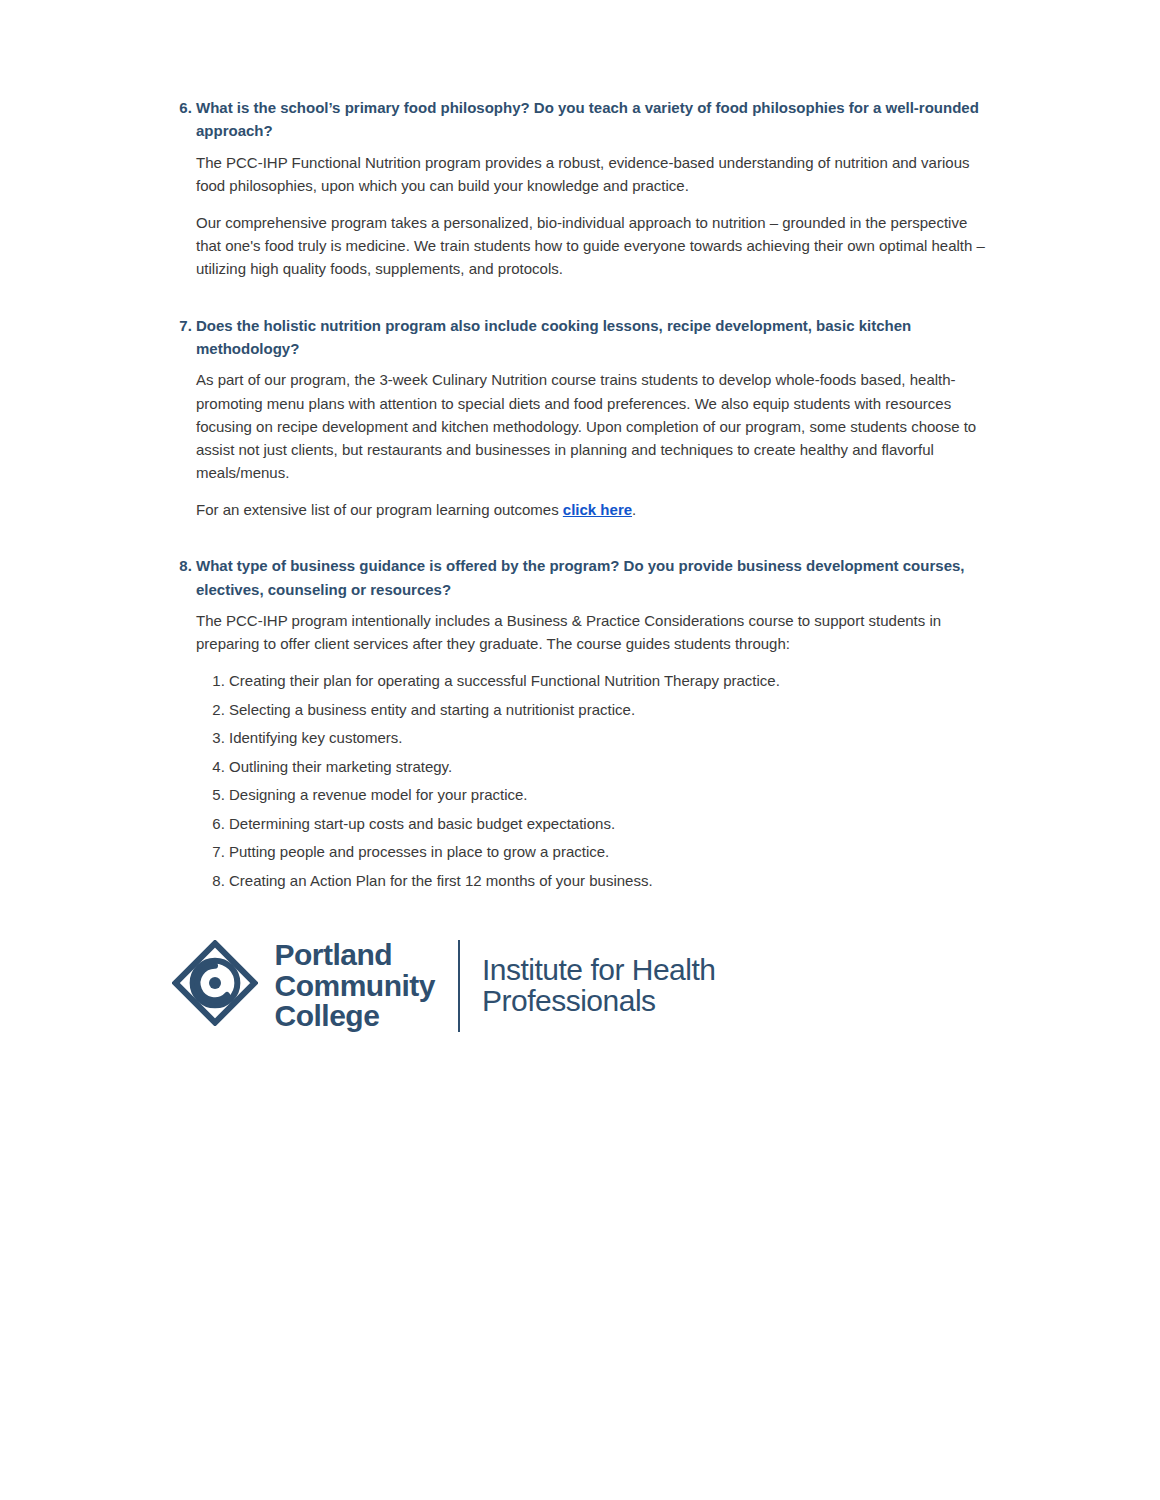What is the school’s primary food philosophy? Do you teach a variety of food philosophies for a well-rounded approach?
The PCC-IHP Functional Nutrition program provides a robust, evidence-based understanding of nutrition and various food philosophies, upon which you can build your knowledge and practice.
Our comprehensive program takes a personalized, bio-individual approach to nutrition – grounded in the perspective that one's food truly is medicine. We train students how to guide everyone towards achieving their own optimal health – utilizing high quality foods, supplements, and protocols.
Does the holistic nutrition program also include cooking lessons, recipe development, basic kitchen methodology?
As part of our program, the 3-week Culinary Nutrition course trains students to develop whole-foods based, health-promoting menu plans with attention to special diets and food preferences. We also equip students with resources focusing on recipe development and kitchen methodology. Upon completion of our program, some students choose to assist not just clients, but restaurants and businesses in planning and techniques to create healthy and flavorful meals/menus.
For an extensive list of our program learning outcomes click here.
What type of business guidance is offered by the program? Do you provide business development courses, electives, counseling or resources?
The PCC-IHP program intentionally includes a Business & Practice Considerations course to support students in preparing to offer client services after they graduate. The course guides students through:
Creating their plan for operating a successful Functional Nutrition Therapy practice.
Selecting a business entity and starting a nutritionist practice.
Identifying key customers.
Outlining their marketing strategy.
Designing a revenue model for your practice.
Determining start-up costs and basic budget expectations.
Putting people and processes in place to grow a practice.
Creating an Action Plan for the first 12 months of your business.
Portland
Community
College
Institute for Health
Professionals